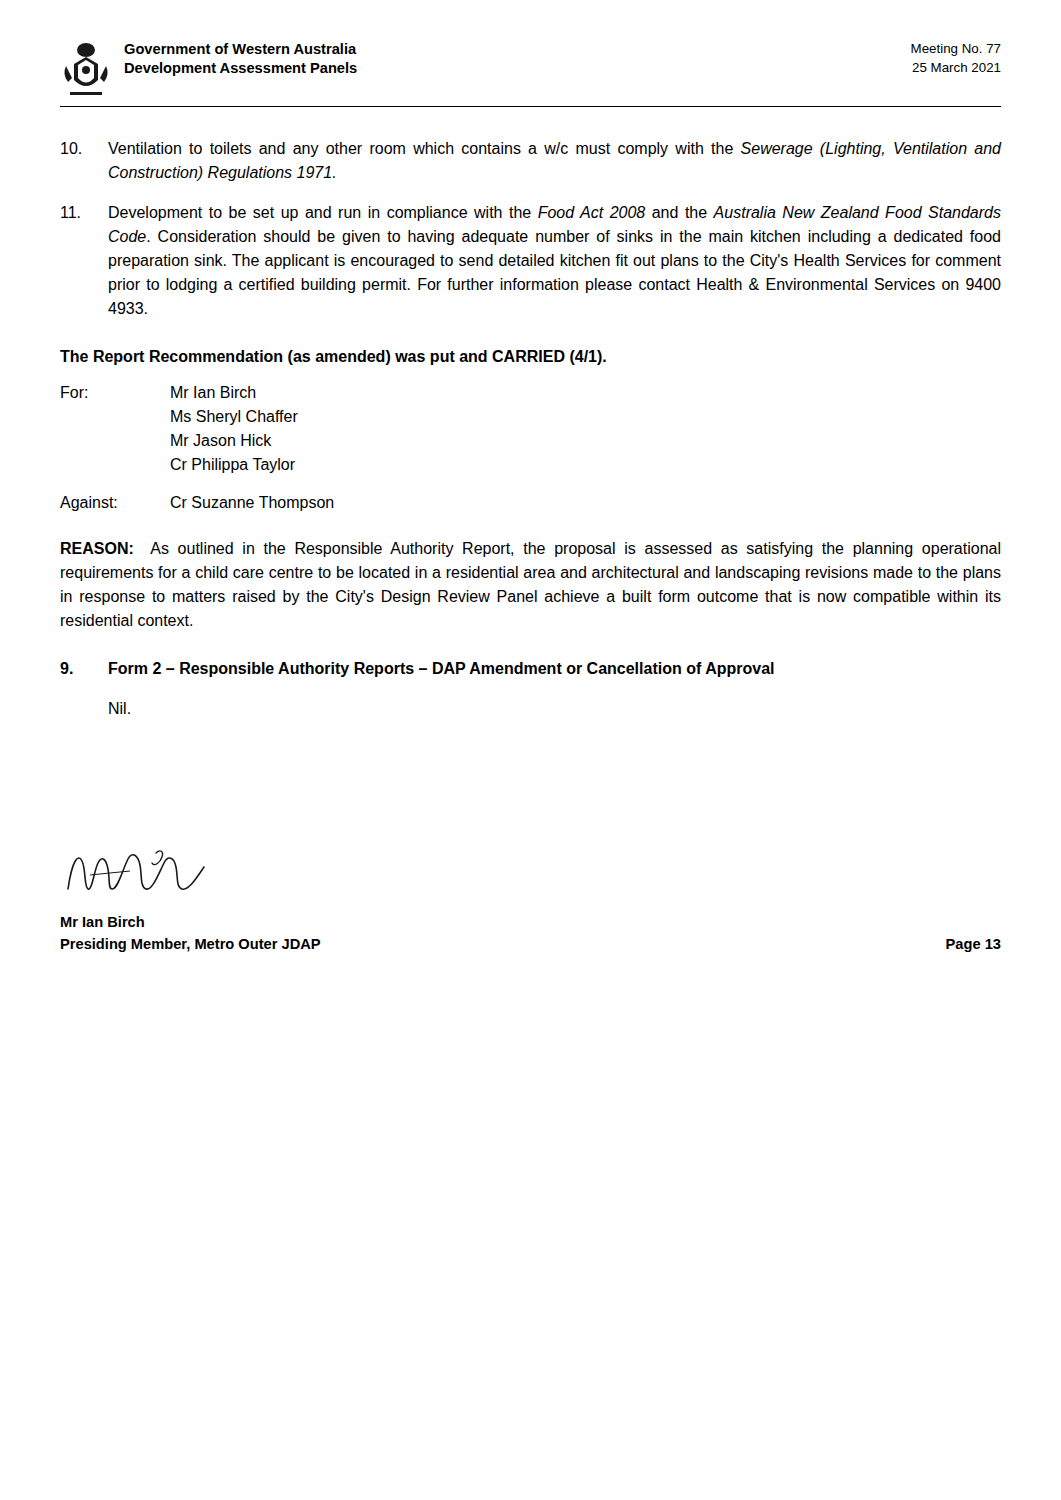Government of Western Australia
Development Assessment Panels
Meeting No. 77
25 March 2021
10. Ventilation to toilets and any other room which contains a w/c must comply with the Sewerage (Lighting, Ventilation and Construction) Regulations 1971.
11. Development to be set up and run in compliance with the Food Act 2008 and the Australia New Zealand Food Standards Code. Consideration should be given to having adequate number of sinks in the main kitchen including a dedicated food preparation sink. The applicant is encouraged to send detailed kitchen fit out plans to the City's Health Services for comment prior to lodging a certified building permit. For further information please contact Health & Environmental Services on 9400 4933.
The Report Recommendation (as amended) was put and CARRIED (4/1).
| For: | Mr Ian Birch Ms Sheryl Chaffer Mr Jason Hick Cr Philippa Taylor |
| Against: | Cr Suzanne Thompson |
REASON: As outlined in the Responsible Authority Report, the proposal is assessed as satisfying the planning operational requirements for a child care centre to be located in a residential area and architectural and landscaping revisions made to the plans in response to matters raised by the City's Design Review Panel achieve a built form outcome that is now compatible within its residential context.
9. Form 2 – Responsible Authority Reports – DAP Amendment or Cancellation of Approval
Nil.
Mr Ian Birch
Presiding Member, Metro Outer JDAP Page 13